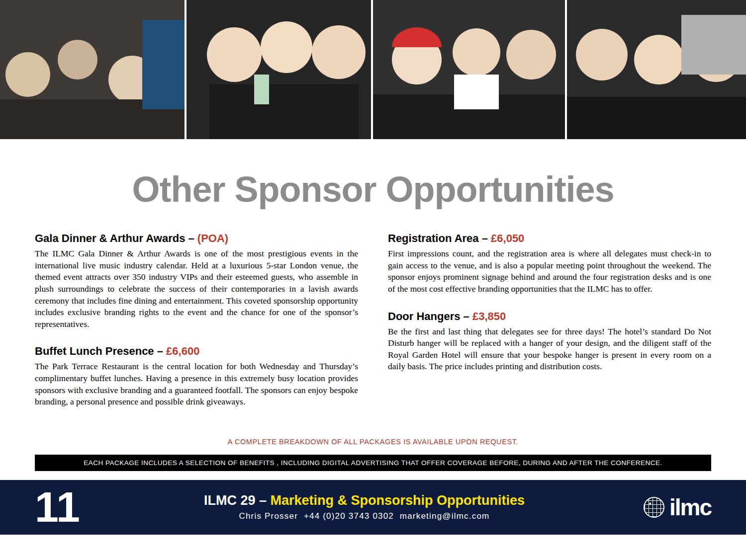Other Sponsor Opportunities
Gala Dinner & Arthur Awards – (POA)
The ILMC Gala Dinner & Arthur Awards is one of the most prestigious events in the international live music industry calendar. Held at a luxurious 5-star London venue, the themed event attracts over 350 industry VIPs and their esteemed guests, who assemble in plush surroundings to celebrate the success of their contemporaries in a lavish awards ceremony that includes fine dining and entertainment. This coveted sponsorship opportunity includes exclusive branding rights to the event and the chance for one of the sponsor’s representatives.
Buffet Lunch Presence – £6,600
The Park Terrace Restaurant is the central location for both Wednesday and Thursday’s complimentary buffet lunches. Having a presence in this extremely busy location provides sponsors with exclusive branding and a guaranteed footfall. The sponsors can enjoy bespoke branding, a personal presence and possible drink giveaways.
Registration Area – £6,050
First impressions count, and the registration area is where all delegates must check-in to gain access to the venue, and is also a popular meeting point throughout the weekend. The sponsor enjoys prominent signage behind and around the four registration desks and is one of the most cost effective branding opportunities that the ILMC has to offer.
Door Hangers – £3,850
Be the first and last thing that delegates see for three days! The hotel’s standard Do Not Disturb hanger will be replaced with a hanger of your design, and the diligent staff of the Royal Garden Hotel will ensure that your bespoke hanger is present in every room on a daily basis. The price includes printing and distribution costs.
A COMPLETE BREAKDOWN OF ALL PACKAGES IS AVAILABLE UPON REQUEST.
EACH PACKAGE INCLUDES A SELECTION OF BENEFITS , INCLUDING DIGITAL ADVERTISING THAT OFFER COVERAGE BEFORE, DURING AND AFTER THE CONFERENCE.
11
ILMC 29 – Marketing & Sponsorship Opportunities
Chris Prosser +44 (0)20 3743 0302 marketing@ilmc.com
ilmc